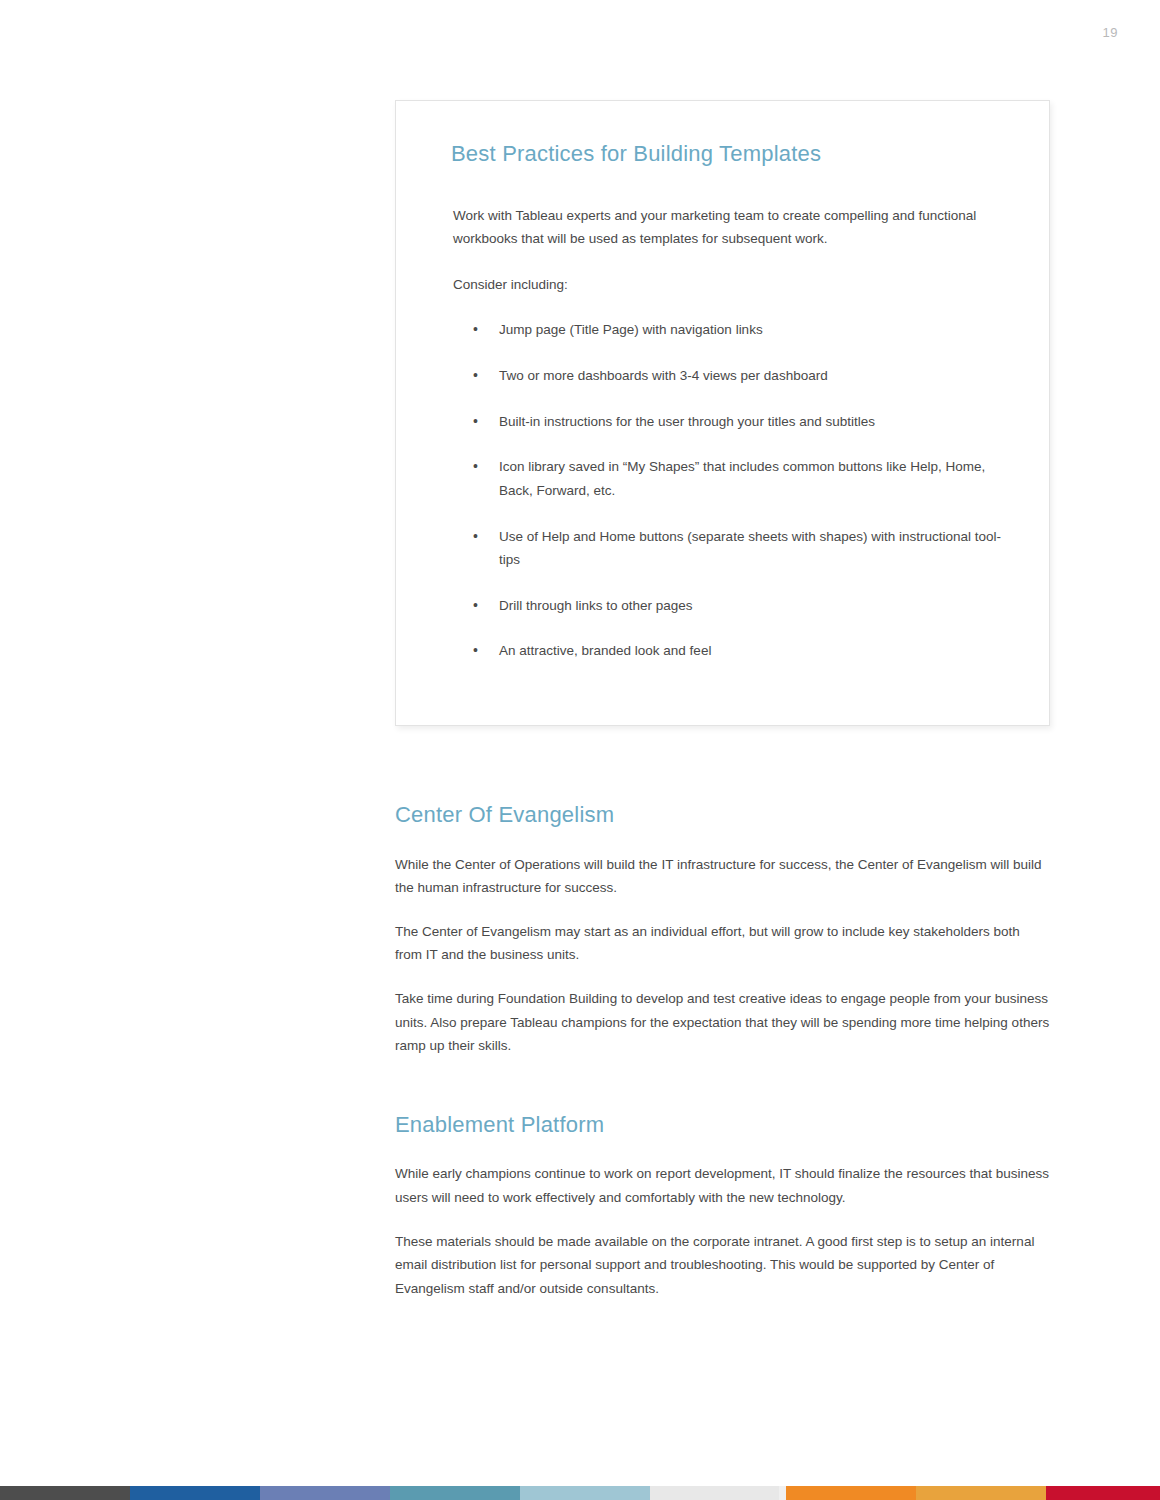19
Best Practices for Building Templates
Work with Tableau experts and your marketing team to create compelling and functional workbooks that will be used as templates for subsequent work.
Consider including:
Jump page (Title Page) with navigation links
Two or more dashboards with 3-4 views per dashboard
Built-in instructions for the user through your titles and subtitles
Icon library saved in “My Shapes” that includes common buttons like Help, Home, Back, Forward, etc.
Use of Help and Home buttons (separate sheets with shapes) with instructional tool-tips
Drill through links to other pages
An attractive, branded look and feel
Center Of Evangelism
While the Center of Operations will build the IT infrastructure for success, the Center of Evangelism will build the human infrastructure for success.
The Center of Evangelism may start as an individual effort, but will grow to include key stakeholders both from IT and the business units.
Take time during Foundation Building to develop and test creative ideas to engage people from your business units. Also prepare Tableau champions for the expectation that they will be spending more time helping others ramp up their skills.
Enablement Platform
While early champions continue to work on report development, IT should finalize the resources that business users will need to work effectively and comfortably with the new technology.
These materials should be made available on the corporate intranet. A good first step is to setup an internal email distribution list for personal support and troubleshooting. This would be supported by Center of Evangelism staff and/or outside consultants.